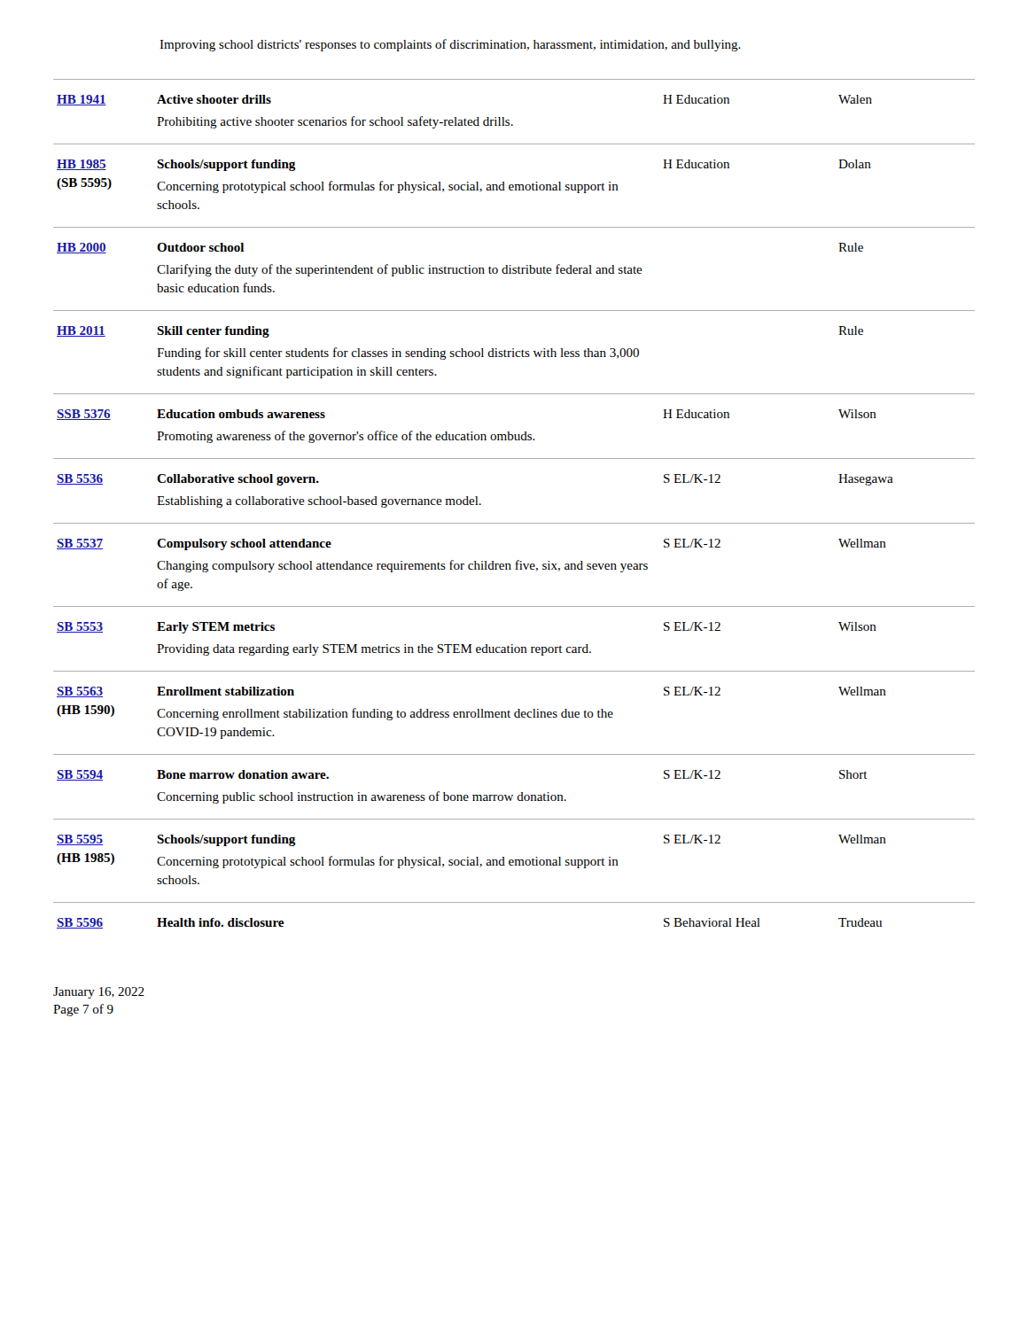Improving school districts' responses to complaints of discrimination, harassment, intimidation, and bullying.
| HB 1941 | Active shooter drills Prohibiting active shooter scenarios for school safety-related drills. | H Education | Walen |
| HB 1985 (SB 5595) | Schools/support funding Concerning prototypical school formulas for physical, social, and emotional support in schools. | H Education | Dolan |
| HB 2000 | Outdoor school Clarifying the duty of the superintendent of public instruction to distribute federal and state basic education funds. | | Rule |
| HB 2011 | Skill center funding Funding for skill center students for classes in sending school districts with less than 3,000 students and significant participation in skill centers. | | Rule |
| SSB 5376 | Education ombuds awareness Promoting awareness of the governor's office of the education ombuds. | H Education | Wilson |
| SB 5536 | Collaborative school govern. Establishing a collaborative school-based governance model. | S EL/K-12 | Hasegawa |
| SB 5537 | Compulsory school attendance Changing compulsory school attendance requirements for children five, six, and seven years of age. | S EL/K-12 | Wellman |
| SB 5553 | Early STEM metrics Providing data regarding early STEM metrics in the STEM education report card. | S EL/K-12 | Wilson |
| SB 5563 (HB 1590) | Enrollment stabilization Concerning enrollment stabilization funding to address enrollment declines due to the COVID-19 pandemic. | S EL/K-12 | Wellman |
| SB 5594 | Bone marrow donation aware. Concerning public school instruction in awareness of bone marrow donation. | S EL/K-12 | Short |
| SB 5595 (HB 1985) | Schools/support funding Concerning prototypical school formulas for physical, social, and emotional support in schools. | S EL/K-12 | Wellman |
| SB 5596 | Health info. disclosure | S Behavioral Heal | Trudeau |
January 16, 2022
Page 7 of 9